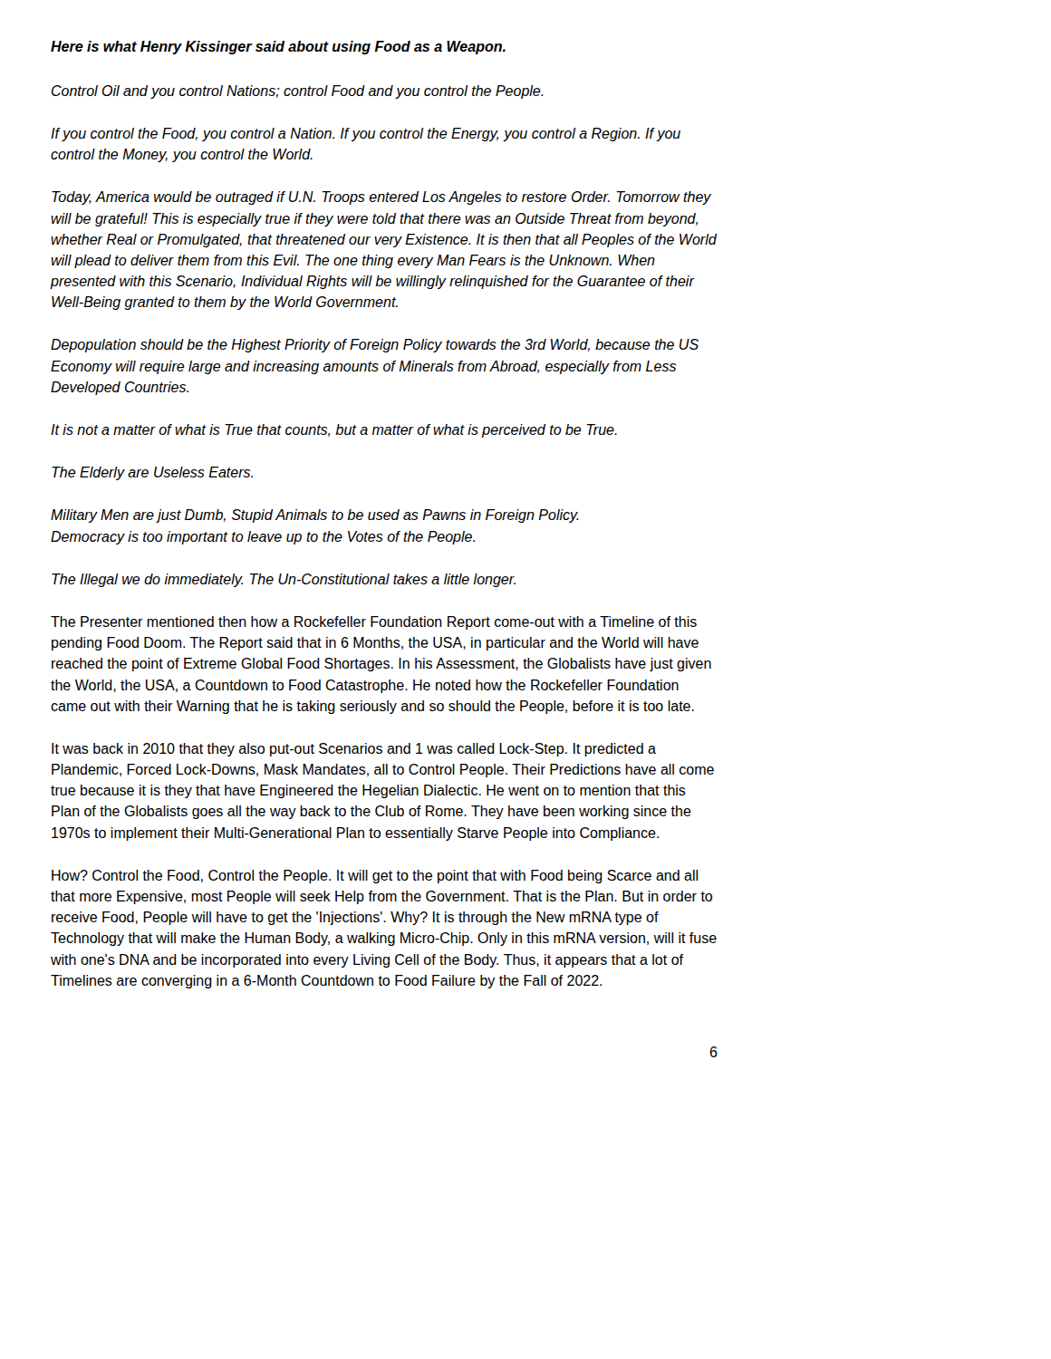Here is what Henry Kissinger said about using Food as a Weapon.
Control Oil and you control Nations; control Food and you control the People.
If you control the Food, you control a Nation. If you control the Energy, you control a Region. If you control the Money, you control the World.
Today, America would be outraged if U.N. Troops entered Los Angeles to restore Order. Tomorrow they will be grateful! This is especially true if they were told that there was an Outside Threat from beyond, whether Real or Promulgated, that threatened our very Existence. It is then that all Peoples of the World will plead to deliver them from this Evil. The one thing every Man Fears is the Unknown. When presented with this Scenario, Individual Rights will be willingly relinquished for the Guarantee of their Well-Being granted to them by the World Government.
Depopulation should be the Highest Priority of Foreign Policy towards the 3rd World, because the US Economy will require large and increasing amounts of Minerals from Abroad, especially from Less Developed Countries.
It is not a matter of what is True that counts, but a matter of what is perceived to be True.
The Elderly are Useless Eaters.
Military Men are just Dumb, Stupid Animals to be used as Pawns in Foreign Policy.
Democracy is too important to leave up to the Votes of the People.
The Illegal we do immediately. The Un-Constitutional takes a little longer.
The Presenter mentioned then how a Rockefeller Foundation Report come-out with a Timeline of this pending Food Doom. The Report said that in 6 Months, the USA, in particular and the World will have reached the point of Extreme Global Food Shortages. In his Assessment, the Globalists have just given the World, the USA, a Countdown to Food Catastrophe. He noted how the Rockefeller Foundation came out with their Warning that he is taking seriously and so should the People, before it is too late.
It was back in 2010 that they also put-out Scenarios and 1 was called Lock-Step. It predicted a Plandemic, Forced Lock-Downs, Mask Mandates, all to Control People. Their Predictions have all come true because it is they that have Engineered the Hegelian Dialectic. He went on to mention that this Plan of the Globalists goes all the way back to the Club of Rome. They have been working since the 1970s to implement their Multi-Generational Plan to essentially Starve People into Compliance.
How? Control the Food, Control the People. It will get to the point that with Food being Scarce and all that more Expensive, most People will seek Help from the Government. That is the Plan. But in order to receive Food, People will have to get the 'Injections'. Why? It is through the New mRNA type of Technology that will make the Human Body, a walking Micro-Chip. Only in this mRNA version, will it fuse with one's DNA and be incorporated into every Living Cell of the Body. Thus, it appears that a lot of Timelines are converging in a 6-Month Countdown to Food Failure by the Fall of 2022.
6